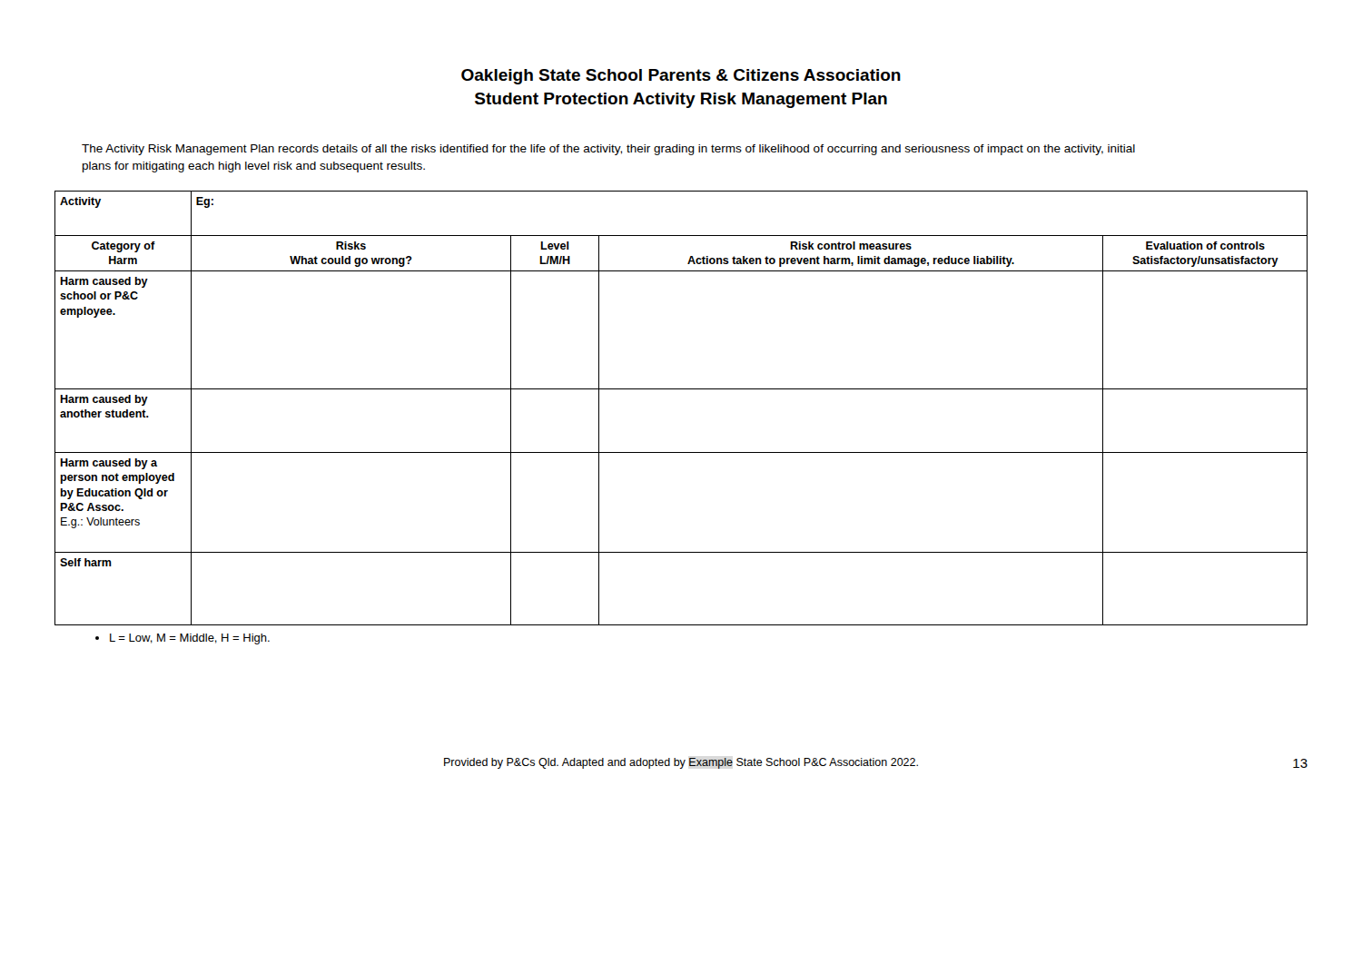Oakleigh State School Parents & Citizens Association
Student Protection Activity Risk Management Plan
The Activity Risk Management Plan records details of all the risks identified for the life of the activity, their grading in terms of likelihood of occurring and seriousness of impact on the activity, initial plans for mitigating each high level risk and subsequent results.
| Activity | Eg: |
| Category of Harm | Risks What could go wrong? | Level L/M/H | Risk control measures Actions taken to prevent harm, limit damage, reduce liability. | Evaluation of controls Satisfactory/unsatisfactory |
| Harm caused by school or P&C employee. | | | | |
| Harm caused by another student. | | | | |
| Harm caused by a person not employed by Education Qld or P&C Assoc. E.g.: Volunteers | | | | |
| Self harm | | | | |
L = Low, M = Middle, H = High.
Provided by P&Cs Qld. Adapted and adopted by Example State School P&C Association 2022. 13